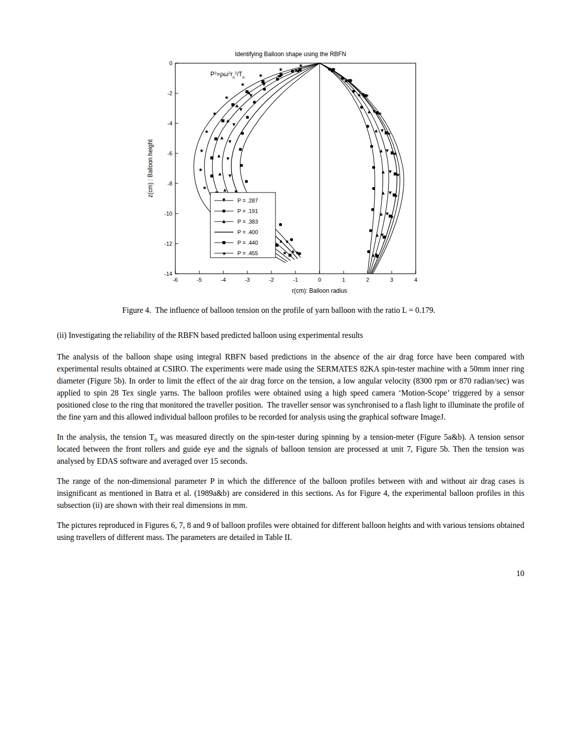Identifying Balloon shape using the RBFN Plot of balloon profiles: z (cm) balloon height versus r (cm) balloon radius for P values 0.191, 0.287, 0.383, 0.400, 0.440 and 0.455. Identifying Balloon shape using the RBFN 0 -2 -4 -6 -8 -10 -12 -14 -6 -5 -4 -3 -2 -1 0 1 2 3 4 r(cm): Balloon radius z(cm) : Balloon height P2=ρω2r02/T0 ★ ★ ★ ★ ★ ★ ★ ★ ★ ★ ★ ★ ★ ★ ★ ★ ★ ★ ★ ★ ★ ★ ★ ★ ★ ★ P = .287 P = .191 P = .383 P = .400 P = .440 ★ P = .455
Figure 4. The influence of balloon tension on the profile of yarn balloon with the ratio L = 0.179.
(ii) Investigating the reliability of the RBFN based predicted balloon using experimental results
The analysis of the balloon shape using integral RBFN based predictions in the absence of the air drag force have been compared with experimental results obtained at CSIRO. The experiments were made using the SERMATES 82KA spin-tester machine with a 50mm inner ring diameter (Figure 5b). In order to limit the effect of the air drag force on the tension, a low angular velocity (8300 rpm or 870 radian/sec) was applied to spin 28 Tex single yarns. The balloon profiles were obtained using a high speed camera ‘Motion-Scope’ triggered by a sensor positioned close to the ring that monitored the traveller position. The traveller sensor was synchronised to a flash light to illuminate the profile of the fine yarn and this allowed individual balloon profiles to be recorded for analysis using the graphical software ImageJ.
In the analysis, the tension To was measured directly on the spin-tester during spinning by a tension-meter (Figure 5a&b). A tension sensor located between the front rollers and guide eye and the signals of balloon tension are processed at unit 7, Figure 5b. Then the tension was analysed by EDAS software and averaged over 15 seconds.
The range of the non-dimensional parameter P in which the difference of the balloon profiles between with and without air drag cases is insignificant as mentioned in Batra et al. (1989a&b) are considered in this sections. As for Figure 4, the experimental balloon profiles in this subsection (ii) are shown with their real dimensions in mm.
The pictures reproduced in Figures 6, 7, 8 and 9 of balloon profiles were obtained for different balloon heights and with various tensions obtained using travellers of different mass. The parameters are detailed in Table II.
10